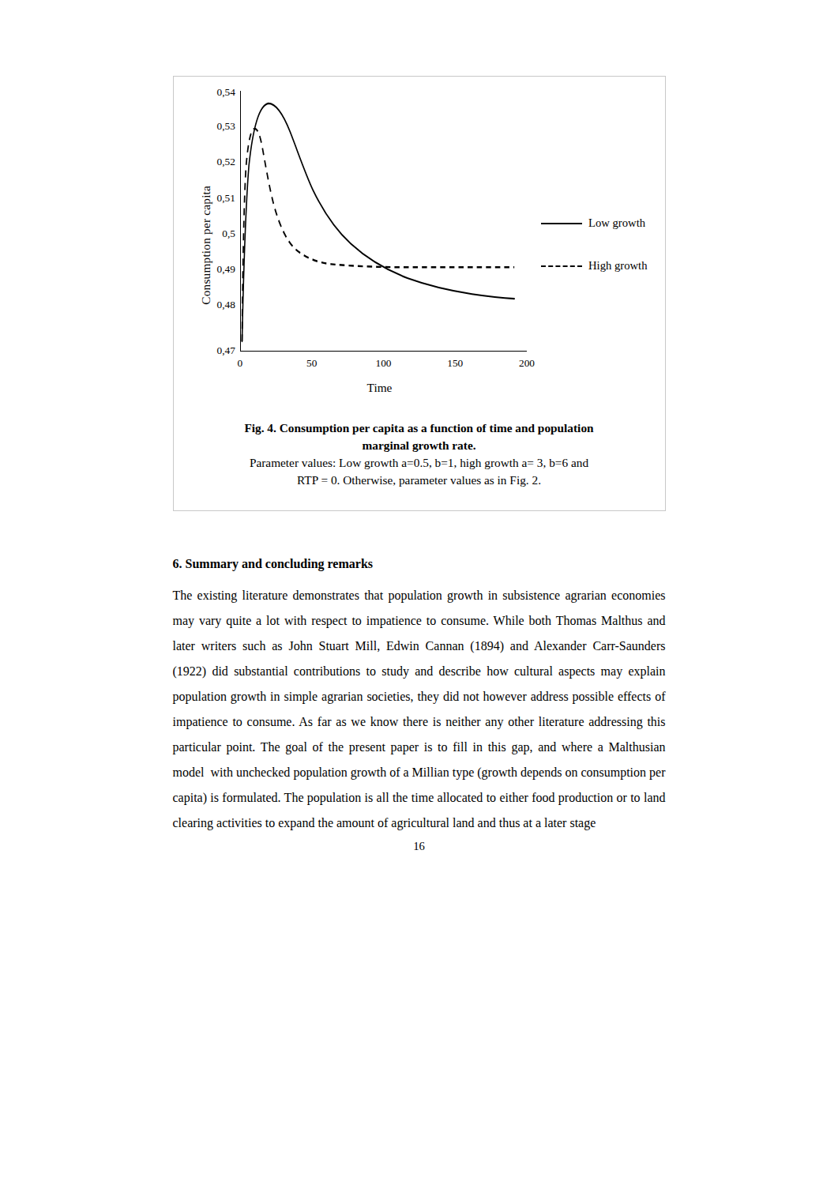Consumption per capita
0,54 0,53 0,52 0,51 0,5 0,49 0,48 0,47
0 50 100 150 200
Time
Low growth
High growth
Fig. 4. Consumption per capita as a function of time and population
marginal growth rate.
Parameter values: Low growth a=0.5, b=1, high growth a= 3, b=6 and
RTP = 0. Otherwise, parameter values as in Fig. 2.
6. Summary and concluding remarks
The existing literature demonstrates that population growth in subsistence agrarian economies may vary quite a lot with respect to impatience to consume. While both Thomas Malthus and later writers such as John Stuart Mill, Edwin Cannan (1894) and Alexander Carr-Saunders (1922) did substantial contributions to study and describe how cultural aspects may explain population growth in simple agrarian societies, they did not however address possible effects of impatience to consume. As far as we know there is neither any other literature addressing this particular point. The goal of the present paper is to fill in this gap, and where a Malthusian model with unchecked population growth of a Millian type (growth depends on consumption per capita) is formulated. The population is all the time allocated to either food production or to land clearing activities to expand the amount of agricultural land and thus at a later stage
16